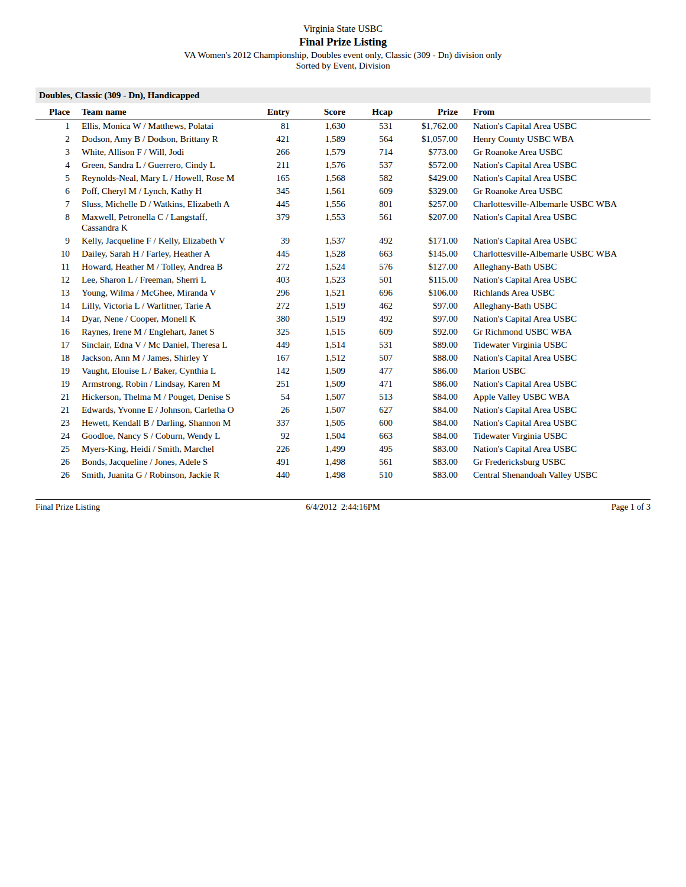Virginia State USBC
Final Prize Listing
VA Women's 2012 Championship, Doubles event only, Classic (309 - Dn) division only
Sorted by Event, Division
Doubles, Classic (309 - Dn), Handicapped
| Place | Team name | Entry | Score | Hcap | Prize | From |
| --- | --- | --- | --- | --- | --- | --- |
| 1 | Ellis, Monica W / Matthews, Polatai | 81 | 1,630 | 531 | $1,762.00 | Nation's Capital Area USBC |
| 2 | Dodson, Amy B / Dodson, Brittany R | 421 | 1,589 | 564 | $1,057.00 | Henry County USBC WBA |
| 3 | White, Allison F / Will, Jodi | 266 | 1,579 | 714 | $773.00 | Gr Roanoke Area USBC |
| 4 | Green, Sandra L / Guerrero, Cindy L | 211 | 1,576 | 537 | $572.00 | Nation's Capital Area USBC |
| 5 | Reynolds-Neal, Mary L / Howell, Rose M | 165 | 1,568 | 582 | $429.00 | Nation's Capital Area USBC |
| 6 | Poff, Cheryl M / Lynch, Kathy H | 345 | 1,561 | 609 | $329.00 | Gr Roanoke Area USBC |
| 7 | Sluss, Michelle D / Watkins, Elizabeth A | 445 | 1,556 | 801 | $257.00 | Charlottesville-Albemarle USBC WBA |
| 8 | Maxwell, Petronella C / Langstaff, Cassandra K | 379 | 1,553 | 561 | $207.00 | Nation's Capital Area USBC |
| 9 | Kelly, Jacqueline F / Kelly, Elizabeth V | 39 | 1,537 | 492 | $171.00 | Nation's Capital Area USBC |
| 10 | Dailey, Sarah H / Farley, Heather A | 445 | 1,528 | 663 | $145.00 | Charlottesville-Albemarle USBC WBA |
| 11 | Howard, Heather M / Tolley, Andrea B | 272 | 1,524 | 576 | $127.00 | Alleghany-Bath USBC |
| 12 | Lee, Sharon L / Freeman, Sherri L | 403 | 1,523 | 501 | $115.00 | Nation's Capital Area USBC |
| 13 | Young, Wilma / McGhee, Miranda V | 296 | 1,521 | 696 | $106.00 | Richlands Area USBC |
| 14 | Lilly, Victoria L / Warlitner, Tarie A | 272 | 1,519 | 462 | $97.00 | Alleghany-Bath USBC |
| 14 | Dyar, Nene / Cooper, Monell K | 380 | 1,519 | 492 | $97.00 | Nation's Capital Area USBC |
| 16 | Raynes, Irene M / Englehart, Janet S | 325 | 1,515 | 609 | $92.00 | Gr Richmond USBC WBA |
| 17 | Sinclair, Edna V / Mc Daniel, Theresa L | 449 | 1,514 | 531 | $89.00 | Tidewater Virginia USBC |
| 18 | Jackson, Ann M / James, Shirley Y | 167 | 1,512 | 507 | $88.00 | Nation's Capital Area USBC |
| 19 | Vaught, Elouise L / Baker, Cynthia L | 142 | 1,509 | 477 | $86.00 | Marion USBC |
| 19 | Armstrong, Robin / Lindsay, Karen M | 251 | 1,509 | 471 | $86.00 | Nation's Capital Area USBC |
| 21 | Hickerson, Thelma M / Pouget, Denise S | 54 | 1,507 | 513 | $84.00 | Apple Valley USBC WBA |
| 21 | Edwards, Yvonne E / Johnson, Carletha O | 26 | 1,507 | 627 | $84.00 | Nation's Capital Area USBC |
| 23 | Hewett, Kendall B / Darling, Shannon M | 337 | 1,505 | 600 | $84.00 | Nation's Capital Area USBC |
| 24 | Goodloe, Nancy S / Coburn, Wendy L | 92 | 1,504 | 663 | $84.00 | Tidewater Virginia USBC |
| 25 | Myers-King, Heidi / Smith, Marchel | 226 | 1,499 | 495 | $83.00 | Nation's Capital Area USBC |
| 26 | Bonds, Jacqueline / Jones, Adele S | 491 | 1,498 | 561 | $83.00 | Gr Fredericksburg USBC |
| 26 | Smith, Juanita G / Robinson, Jackie R | 440 | 1,498 | 510 | $83.00 | Central Shenandoah Valley USBC |
Final Prize Listing
6/4/2012 2:44:16PM
Page 1 of 3